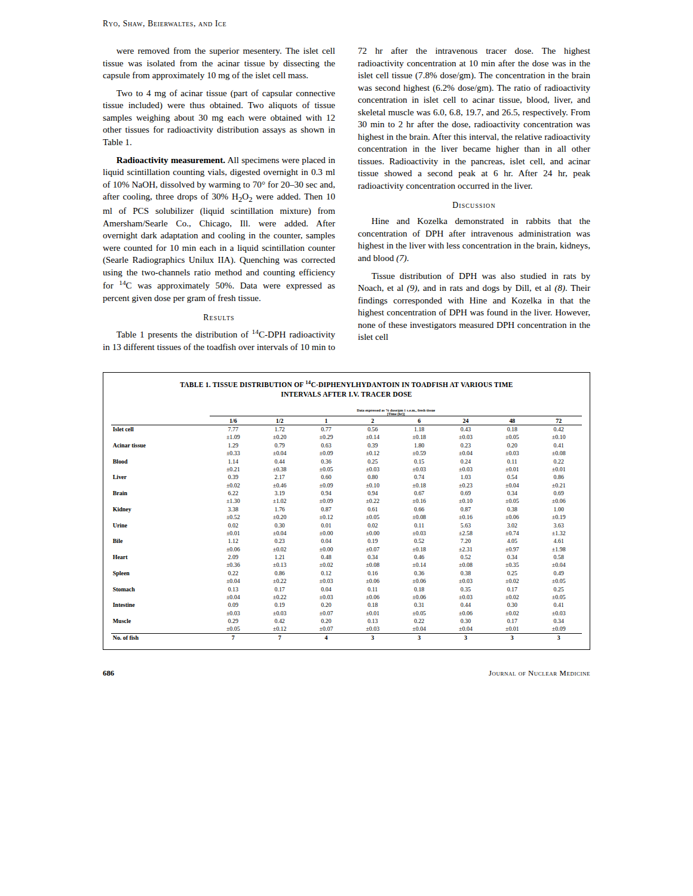Ryo, Shaw, Beierwaltes, and Ice
were removed from the superior mesentery. The islet cell tissue was isolated from the acinar tissue by dissecting the capsule from approximately 10 mg of the islet cell mass.
Two to 4 mg of acinar tissue (part of capsular connective tissue included) were thus obtained. Two aliquots of tissue samples weighing about 30 mg each were obtained with 12 other tissues for radioactivity distribution assays as shown in Table 1.
Radioactivity measurement. All specimens were placed in liquid scintillation counting vials, digested overnight in 0.3 ml of 10% NaOH, dissolved by warming to 70° for 20–30 sec and, after cooling, three drops of 30% H2O2 were added. Then 10 ml of PCS solubilizer (liquid scintillation mixture) from Amersham/Searle Co., Chicago, Ill. were added. After overnight dark adaptation and cooling in the counter, samples were counted for 10 min each in a liquid scintillation counter (Searle Radiographics Unilux IIA). Quenching was corrected using the two-channels ratio method and counting efficiency for 14C was approximately 50%. Data were expressed as percent given dose per gram of fresh tissue.
Results
Table 1 presents the distribution of 14C-DPH radioactivity in 13 different tissues of the toadfish over intervals of 10 min to 72 hr after the intravenous tracer dose. The highest radioactivity concentration at 10 min after the dose was in the islet cell tissue (7.8% dose/gm). The concentration in the brain was second highest (6.2% dose/gm). The ratio of radioactivity concentration in islet cell to acinar tissue, blood, liver, and skeletal muscle was 6.0, 6.8, 19.7, and 26.5, respectively. From 30 min to 2 hr after the dose, radioactivity concentration was highest in the brain. After this interval, the relative radioactivity concentration in the liver became higher than in all other tissues. Radioactivity in the pancreas, islet cell, and acinar tissue showed a second peak at 6 hr. After 24 hr, peak radioactivity concentration occurred in the liver.
Discussion
Hine and Kozelka demonstrated in rabbits that the concentration of DPH after intravenous administration was highest in the liver with less concentration in the brain, kidneys, and blood (7).
Tissue distribution of DPH was also studied in rats by Noach, et al (9), and in rats and dogs by Dill, et al (8). Their findings corresponded with Hine and Kozelka in that the highest concentration of DPH was found in the liver. However, none of these investigators measured DPH concentration in the islet cell
TABLE 1. TISSUE DISTRIBUTION OF 14C-DIPHENYLHYDANTOIN IN TOADFISH AT VARIOUS TIME
INTERVALS AFTER I.V. TRACER DOSE
| | Data expressed as % dose/gm ± s.e.m., fresh tissue [Time (hr)] |
| --- | --- |
| 1/6 | 1/2 | 1 | 2 | 6 | 24 | 48 | 72 |
| Islet cell | 7.77 | 1.72 | 0.77 | 0.56 | 1.18 | 0.43 | 0.18 | 0.42 |
| ±1.09 | ±0.20 | ±0.29 | ±0.14 | ±0.18 | ±0.03 | ±0.05 | ±0.10 |
| Acinar tissue | 1.29 | 0.79 | 0.63 | 0.39 | 1.80 | 0.23 | 0.20 | 0.41 |
| ±0.33 | ±0.04 | ±0.09 | ±0.12 | ±0.59 | ±0.04 | ±0.03 | ±0.08 |
| Blood | 1.14 | 0.44 | 0.36 | 0.25 | 0.15 | 0.24 | 0.11 | 0.22 |
| ±0.21 | ±0.38 | ±0.05 | ±0.03 | ±0.03 | ±0.03 | ±0.01 | ±0.01 |
| Liver | 0.39 | 2.17 | 0.60 | 0.80 | 0.74 | 1.03 | 0.54 | 0.86 |
| ±0.02 | ±0.46 | ±0.09 | ±0.10 | ±0.18 | ±0.23 | ±0.04 | ±0.21 |
| Brain | 6.22 | 3.19 | 0.94 | 0.94 | 0.67 | 0.69 | 0.34 | 0.69 |
| ±1.30 | ±1.02 | ±0.09 | ±0.22 | ±0.16 | ±0.10 | ±0.05 | ±0.06 |
| Kidney | 3.38 | 1.76 | 0.87 | 0.61 | 0.66 | 0.87 | 0.38 | 1.00 |
| ±0.52 | ±0.20 | ±0.12 | ±0.05 | ±0.08 | ±0.16 | ±0.06 | ±0.19 |
| Urine | 0.02 | 0.30 | 0.01 | 0.02 | 0.11 | 5.63 | 3.02 | 3.63 |
| ±0.01 | ±0.04 | ±0.00 | ±0.00 | ±0.03 | ±2.58 | ±0.74 | ±1.32 |
| Bile | 1.12 | 0.23 | 0.04 | 0.19 | 0.52 | 7.20 | 4.05 | 4.61 |
| ±0.06 | ±0.02 | ±0.00 | ±0.07 | ±0.18 | ±2.31 | ±0.97 | ±1.98 |
| Heart | 2.09 | 1.21 | 0.48 | 0.34 | 0.46 | 0.52 | 0.34 | 0.58 |
| ±0.36 | ±0.13 | ±0.02 | ±0.08 | ±0.14 | ±0.08 | ±0.35 | ±0.04 |
| Spleen | 0.22 | 0.86 | 0.12 | 0.16 | 0.36 | 0.38 | 0.25 | 0.49 |
| ±0.04 | ±0.22 | ±0.03 | ±0.06 | ±0.06 | ±0.03 | ±0.02 | ±0.05 |
| Stomach | 0.13 | 0.17 | 0.04 | 0.11 | 0.18 | 0.35 | 0.17 | 0.25 |
| ±0.04 | ±0.22 | ±0.03 | ±0.06 | ±0.06 | ±0.03 | ±0.02 | ±0.05 |
| Intestine | 0.09 | 0.19 | 0.20 | 0.18 | 0.31 | 0.44 | 0.30 | 0.41 |
| ±0.03 | ±0.03 | ±0.07 | ±0.01 | ±0.05 | ±0.06 | ±0.02 | ±0.03 |
| Muscle | 0.29 | 0.42 | 0.20 | 0.13 | 0.22 | 0.30 | 0.17 | 0.34 |
| ±0.05 | ±0.12 | ±0.07 | ±0.03 | ±0.04 | ±0.04 | ±0.01 | ±0.09 |
| No. of fish | 7 | 7 | 4 | 3 | 3 | 3 | 3 | 3 |
686
Journal of Nuclear Medicine